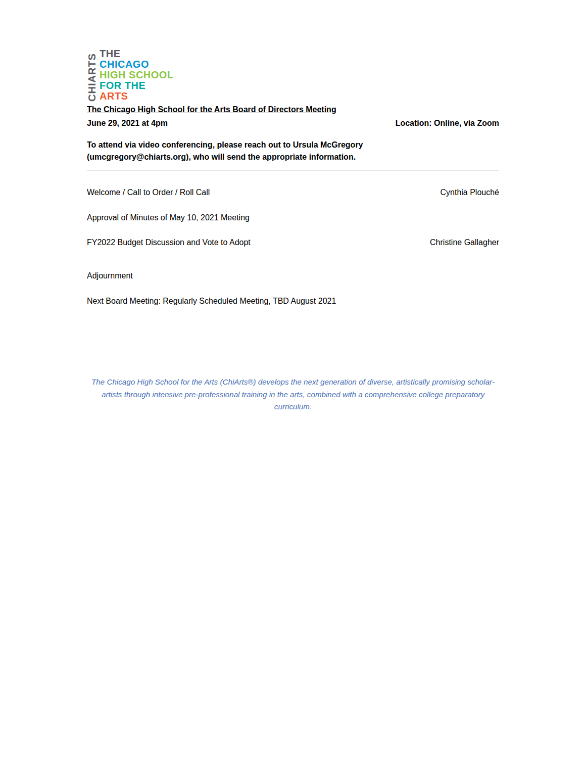| CHIARTS | THE CHICAGO HIGH SCHOOL FOR THE ARTS |
The Chicago High School for the Arts Board of Directors Meeting
June 29, 2021 at 4pm Location: Online, via Zoom
To attend via video conferencing, please reach out to Ursula McGregory
(umcgregory@chiarts.org), who will send the appropriate information.
Welcome / Call to Order / Roll Call Cynthia Plouché
Approval of Minutes of May 10, 2021 Meeting
FY2022 Budget Discussion and Vote to Adopt Christine Gallagher
Adjournment
Next Board Meeting: Regularly Scheduled Meeting, TBD August 2021
The Chicago High School for the Arts (ChiArts®) develops the next generation of diverse, artistically promising scholar-artists through intensive pre-professional training in the arts, combined with a comprehensive college preparatory curriculum.